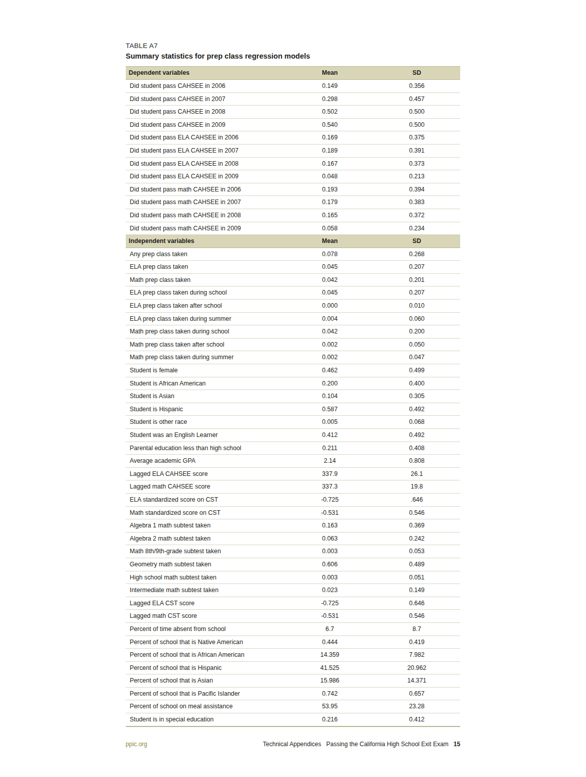TABLE A7
Summary statistics for prep class regression models
| Dependent variables | Mean | SD |
| --- | --- | --- |
| Did student pass CAHSEE in 2006 | 0.149 | 0.356 |
| Did student pass CAHSEE in 2007 | 0.298 | 0.457 |
| Did student pass CAHSEE in 2008 | 0.502 | 0.500 |
| Did student pass CAHSEE in 2009 | 0.540 | 0.500 |
| Did student pass ELA CAHSEE in 2006 | 0.169 | 0.375 |
| Did student pass ELA CAHSEE in 2007 | 0.189 | 0.391 |
| Did student pass ELA CAHSEE in 2008 | 0.167 | 0.373 |
| Did student pass ELA CAHSEE in 2009 | 0.048 | 0.213 |
| Did student pass math CAHSEE in 2006 | 0.193 | 0.394 |
| Did student pass math CAHSEE in 2007 | 0.179 | 0.383 |
| Did student pass math CAHSEE in 2008 | 0.165 | 0.372 |
| Did student pass math CAHSEE in 2009 | 0.058 | 0.234 |
| Independent variables | Mean | SD |
| Any prep class taken | 0.078 | 0.268 |
| ELA prep class taken | 0.045 | 0.207 |
| Math prep class taken | 0.042 | 0.201 |
| ELA prep class taken during school | 0.045 | 0.207 |
| ELA prep class taken after school | 0.000 | 0.010 |
| ELA prep class taken during summer | 0.004 | 0.060 |
| Math prep class taken during school | 0.042 | 0.200 |
| Math prep class taken after school | 0.002 | 0.050 |
| Math prep class taken during summer | 0.002 | 0.047 |
| Student is female | 0.462 | 0.499 |
| Student is African American | 0.200 | 0.400 |
| Student is Asian | 0.104 | 0.305 |
| Student is Hispanic | 0.587 | 0.492 |
| Student is other race | 0.005 | 0.068 |
| Student was an English Learner | 0.412 | 0.492 |
| Parental education less than high school | 0.211 | 0.408 |
| Average academic GPA | 2.14 | 0.808 |
| Lagged ELA CAHSEE score | 337.9 | 26.1 |
| Lagged math CAHSEE score | 337.3 | 19.8 |
| ELA standardized score on CST | -0.725 | .646 |
| Math standardized score on CST | -0.531 | 0.546 |
| Algebra 1 math subtest taken | 0.163 | 0.369 |
| Algebra 2 math subtest taken | 0.063 | 0.242 |
| Math 8th/9th-grade subtest taken | 0.003 | 0.053 |
| Geometry math subtest taken | 0.606 | 0.489 |
| High school math subtest taken | 0.003 | 0.051 |
| Intermediate math subtest taken | 0.023 | 0.149 |
| Lagged ELA CST score | -0.725 | 0.646 |
| Lagged math CST score | -0.531 | 0.546 |
| Percent of time absent from school | 6.7 | 8.7 |
| Percent of school that is Native American | 0.444 | 0.419 |
| Percent of school that is African American | 14.359 | 7.982 |
| Percent of school that is Hispanic | 41.525 | 20.962 |
| Percent of school that is Asian | 15.986 | 14.371 |
| Percent of school that is Pacific Islander | 0.742 | 0.657 |
| Percent of school on meal assistance | 53.95 | 23.28 |
| Student is in special education | 0.216 | 0.412 |
ppic.org
Technical Appendices Passing the California High School Exit Exam15